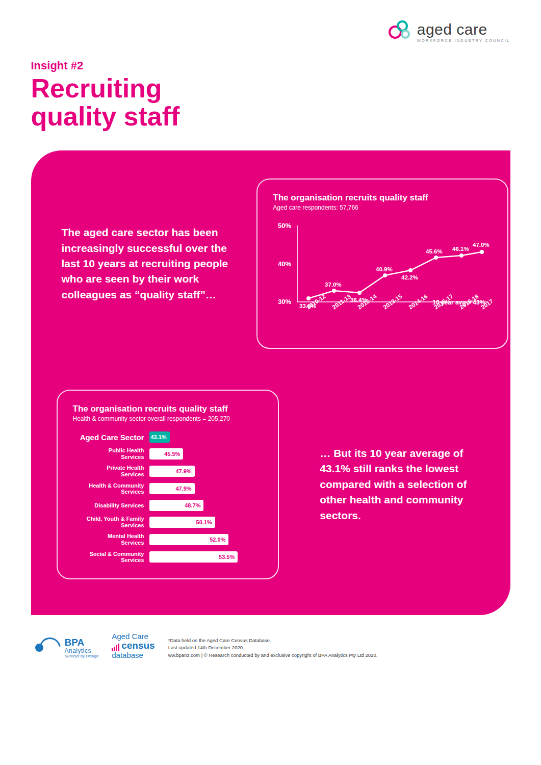aged care
WORKFORCE INDUSTRY COUNCIL
Insight #2
Recruiting
quality staff
The aged care sector has been increasingly successful over the last 10 years at recruiting people who are seen by their work colleagues as “quality staff”…
The organisation recruits quality staff
Aged care respondents: 57,766
50% 40% 30% 33.8% 37.0% 36.4% 40.9% 42.2% 45.6% 46.1% 47.0% 2010-12 2011-13 2012-14 2013-15 2014-16 2015-17 2016-18 2017-19
10 year avg = 43%
The organisation recruits quality staff
Health & community sector overall respondents = 205,270
Aged Care Sector
43.1%
Public Health
Services
45.5%
Private Health
Services
47.9%
Health & Community
Services
47.9%
Disability Services
48.7%
Child, Youth & Family
Services
50.1%
Mental Health
Services
52.0%
Social & Community
Services
53.5%
… But its 10 year average of 43.1% still ranks the lowest compared with a selection of other health and community sectors.
BPA
Analytics
Surveys by Design
Aged Care
census
database
*Data held on the Aged Care Census Database.
Last updated 14th December 2020.
ww.bpanz.com | © Research conducted by and exclusive copyright of BPA Analytics Pty Ltd 2020.